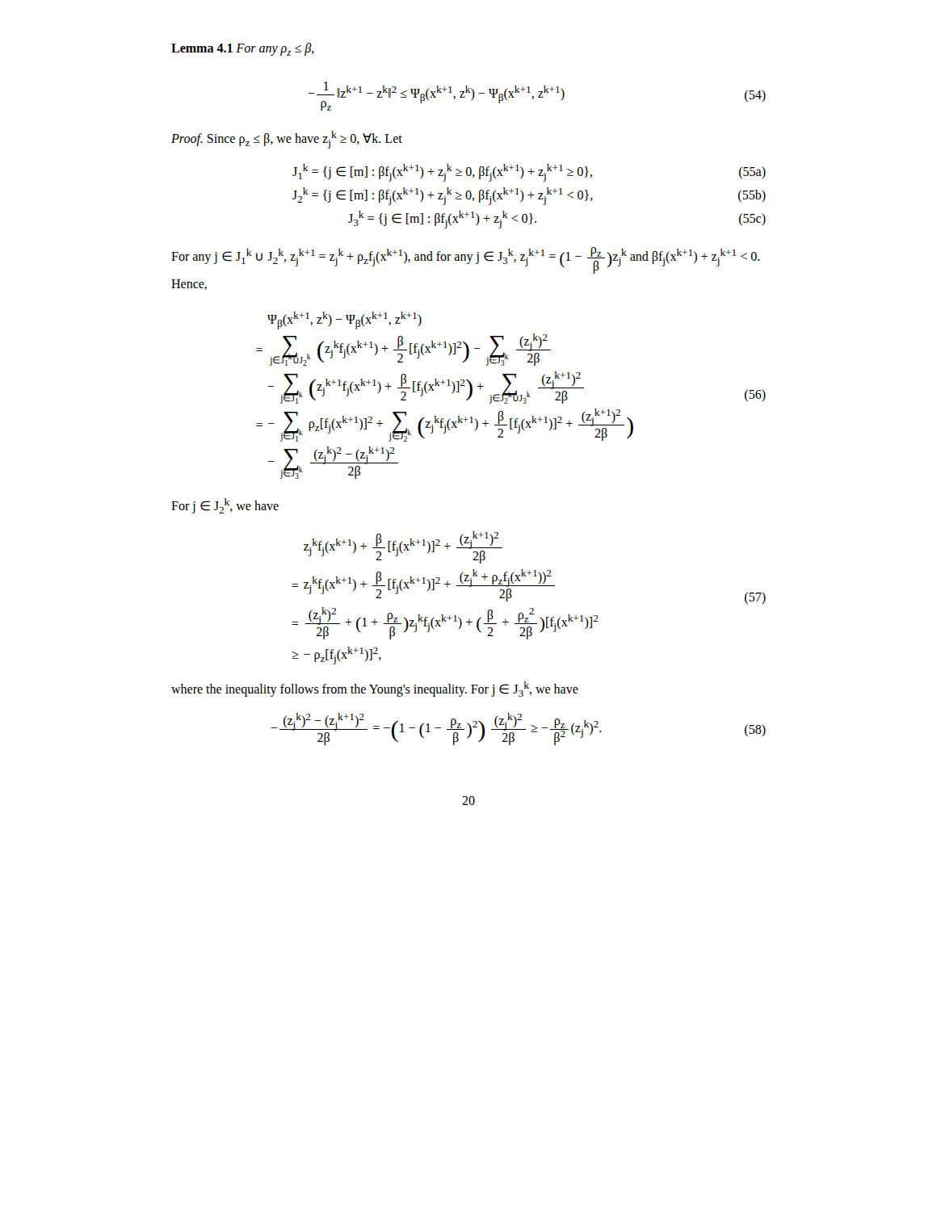Lemma 4.1 For any ρz ≤ β,
−1 ρz‖zk+1 − zk‖2 ≤ Ψβ(xk+1, zk) − Ψβ(xk+1, zk+1)
(54)
Proof. Since ρz ≤ β, we have zjk ≥ 0, ∀k. Let
J1k = {j ∈ [m] : βfj(xk+1) + zjk ≥ 0, βfj(xk+1) + zjk+1 ≥ 0},
(55a)
J2k = {j ∈ [m] : βfj(xk+1) + zjk ≥ 0, βfj(xk+1) + zjk+1 < 0},
(55b)
J3k = {j ∈ [m] : βfj(xk+1) + zjk < 0}.
(55c)
For any j ∈ J1k ∪ J2k, zjk+1 = zjk + ρzfj(xk+1), and for any j ∈ J3k, zjk+1 = (1 − ρz β) zjk and βfj(xk+1) + zjk+1 < 0. Hence,
| | | Ψ β (x k+1 , z k ) − Ψ β (x k+1 , z k+1 ) |
| | = | ∑ j∈J 1 k ∪J 2 k ( z j k f j (x k+1 ) + β 2 [f j (x k+1 )] 2 ) − ∑ j∈J 3 k (z j k ) 2 2β |
| | | − ∑ j∈J 1 k ( z j k+1 f j (x k+1 ) + β 2 [f j (x k+1 )] 2 ) + ∑ j∈J 2 k ∪J 3 k (z j k+1 ) 2 2β |
| | = | − ∑ j∈J 1 k ρ z [f j (x k+1 )] 2 + ∑ j∈J 2 k ( z j k f j (x k+1 ) + β 2 [f j (x k+1 )] 2 + (z j k+1 ) 2 2β ) |
| | | − ∑ j∈J 3 k (z j k ) 2 − (z j k+1 ) 2 2β |
(56)
For j ∈ J2k, we have
| | | z j k f j (x k+1 ) + β 2 [f j (x k+1 )] 2 + (z j k+1 ) 2 2β |
| | = | z j k f j (x k+1 ) + β 2 [f j (x k+1 )] 2 + (z j k + ρ z f j (x k+1 )) 2 2β |
| | = | (z j k ) 2 2β + ( 1 + ρ z β ) z j k f j (x k+1 ) + ( β 2 + ρ z 2 2β ) [f j (x k+1 )] 2 |
| | ≥ | − ρ z [f j (x k+1 )] 2 , |
(57)
where the inequality follows from the Young's inequality. For j ∈ J3k, we have
−(zjk)2 − (zjk+1)22β = −(1 − (1 − ρz β)2) (zjk)22β ≥ −ρz β2(zjk)2.
(58)
20